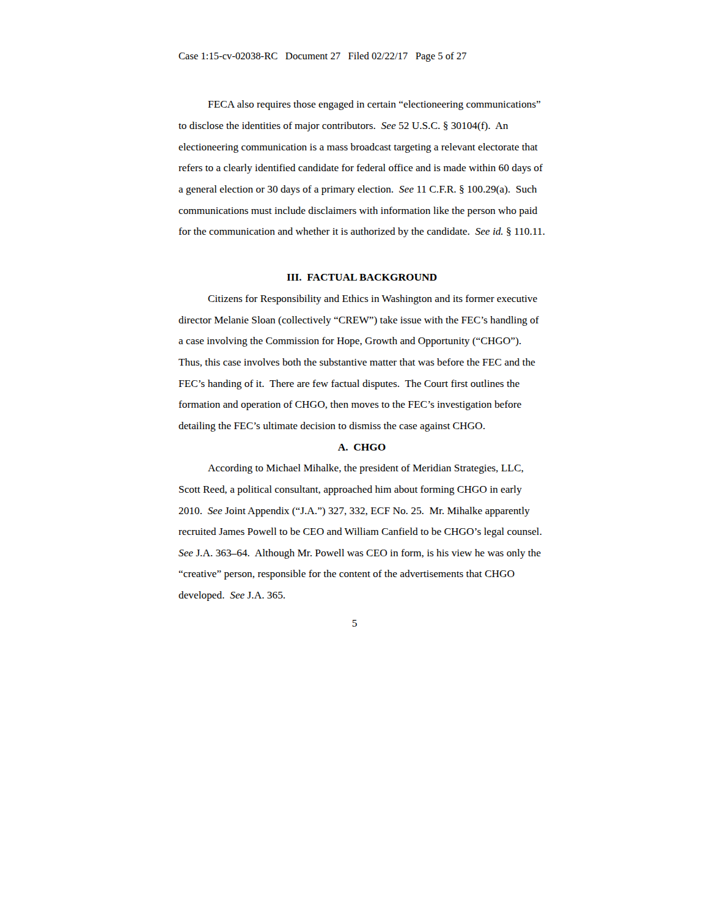Case 1:15-cv-02038-RC Document 27 Filed 02/22/17 Page 5 of 27
FECA also requires those engaged in certain “electioneering communications” to disclose the identities of major contributors. See 52 U.S.C. § 30104(f). An electioneering communication is a mass broadcast targeting a relevant electorate that refers to a clearly identified candidate for federal office and is made within 60 days of a general election or 30 days of a primary election. See 11 C.F.R. § 100.29(a). Such communications must include disclaimers with information like the person who paid for the communication and whether it is authorized by the candidate. See id. § 110.11.
III. Factual Background
Citizens for Responsibility and Ethics in Washington and its former executive director Melanie Sloan (collectively “CREW”) take issue with the FEC’s handling of a case involving the Commission for Hope, Growth and Opportunity (“CHGO”). Thus, this case involves both the substantive matter that was before the FEC and the FEC’s handing of it. There are few factual disputes. The Court first outlines the formation and operation of CHGO, then moves to the FEC’s investigation before detailing the FEC’s ultimate decision to dismiss the case against CHGO.
A. CHGO
According to Michael Mihalke, the president of Meridian Strategies, LLC, Scott Reed, a political consultant, approached him about forming CHGO in early 2010. See Joint Appendix (“J.A.”) 327, 332, ECF No. 25. Mr. Mihalke apparently recruited James Powell to be CEO and William Canfield to be CHGO’s legal counsel. See J.A. 363–64. Although Mr. Powell was CEO in form, is his view he was only the “creative” person, responsible for the content of the advertisements that CHGO developed. See J.A. 365.
5